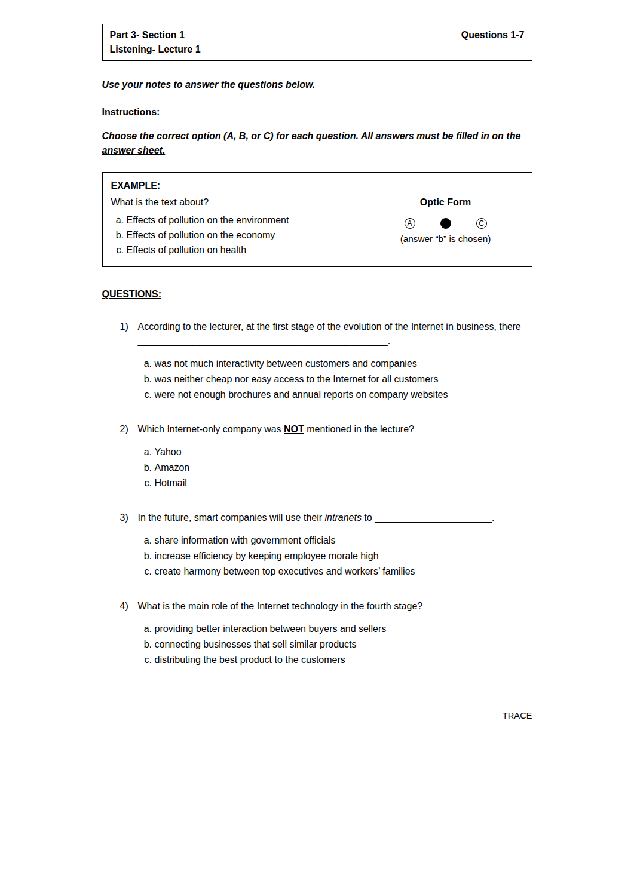Part 3- Section 1 Questions 1-7
Listening- Lecture 1
Use your notes to answer the questions below.
Instructions:
Choose the correct option (A, B, or C) for each question. All answers must be filled in on the answer sheet.
EXAMPLE:
What is the text about?
Effects of pollution on the environment
Effects of pollution on the economy
Effects of pollution on health
Optic Form
A B C
(answer “b” is chosen)
QUESTIONS:
According to the lecturer, at the first stage of the evolution of the Internet in business, there _______________________________________________.
was not much interactivity between customers and companies
was neither cheap nor easy access to the Internet for all customers
were not enough brochures and annual reports on company websites
Which Internet-only company was NOT mentioned in the lecture?
Yahoo
Amazon
Hotmail
In the future, smart companies will use their intranets to ______________________.
share information with government officials
increase efficiency by keeping employee morale high
create harmony between top executives and workers’ families
What is the main role of the Internet technology in the fourth stage?
providing better interaction between buyers and sellers
connecting businesses that sell similar products
distributing the best product to the customers
TRACE